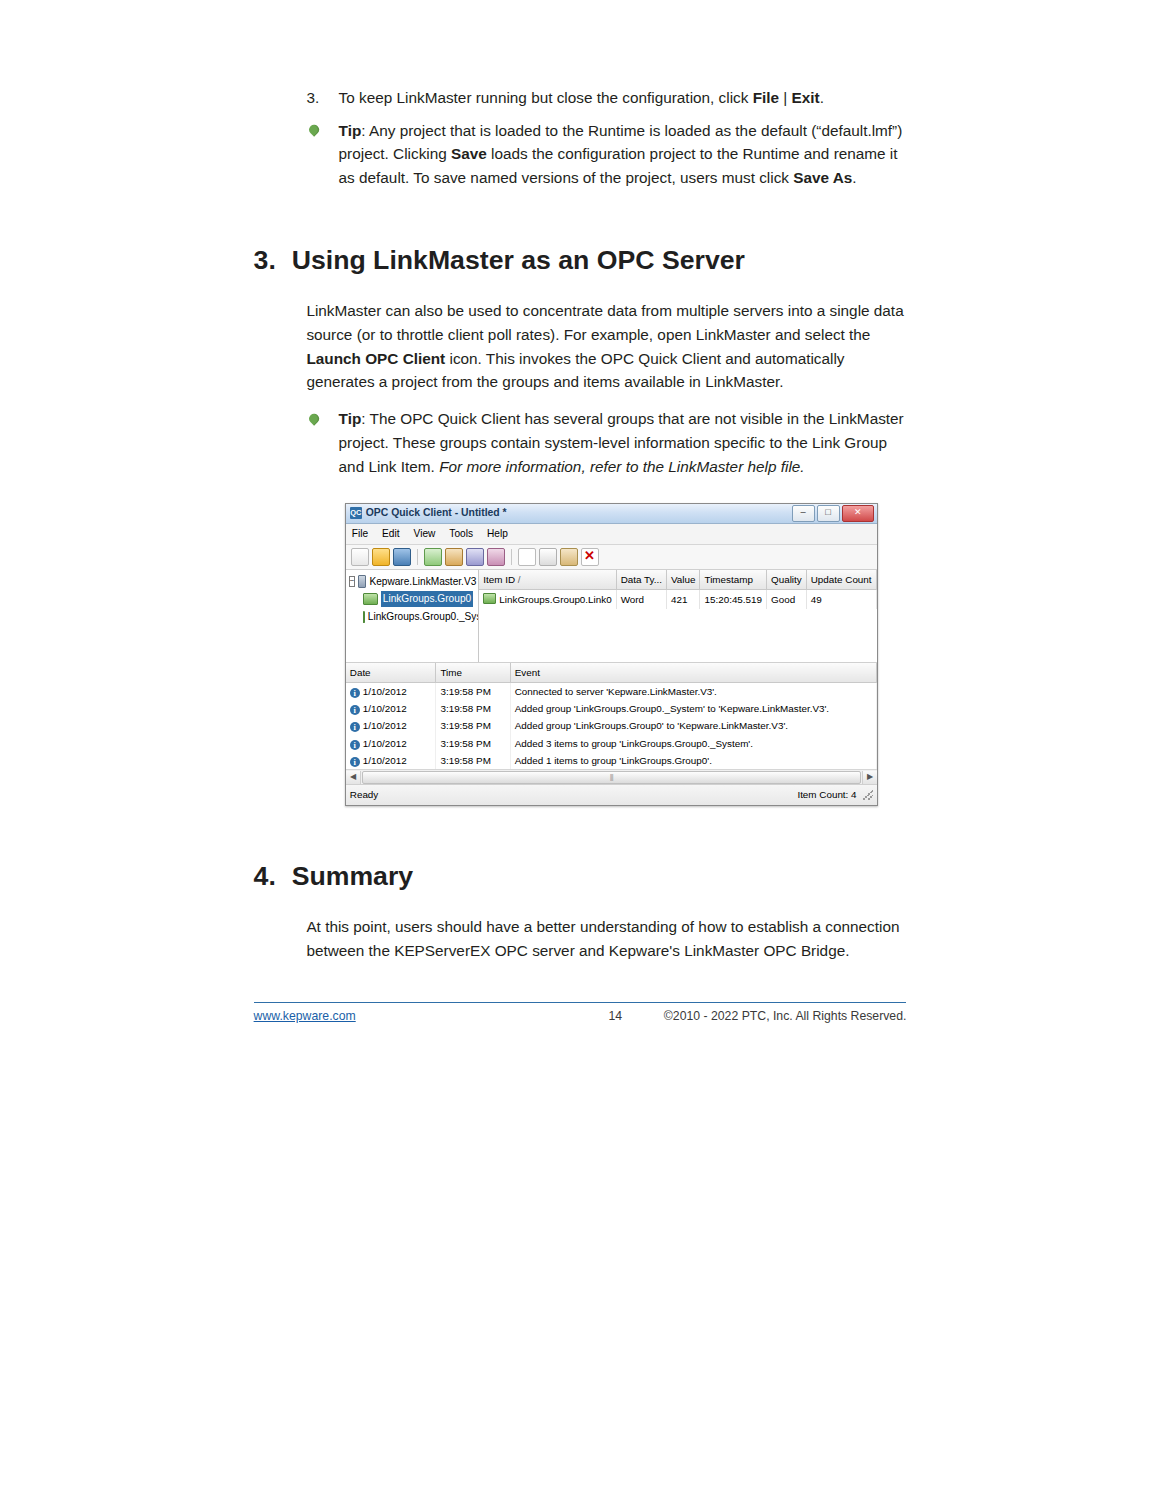To keep LinkMaster running but close the configuration, click File | Exit.
Tip: Any project that is loaded to the Runtime is loaded as the default (“default.lmf”) project. Clicking Save loads the configuration project to the Runtime and rename it as default. To save named versions of the project, users must click Save As.
3. Using LinkMaster as an OPC Server
LinkMaster can also be used to concentrate data from multiple servers into a single data source (or to throttle client poll rates). For example, open LinkMaster and select the Launch OPC Client icon. This invokes the OPC Quick Client and automatically generates a project from the groups and items available in LinkMaster.
Tip: The OPC Quick Client has several groups that are not visible in the LinkMaster project. These groups contain system-level information specific to the Link Group and Link Item. For more information, refer to the LinkMaster help file.
QC OPC Quick Client - Untitled *
–
□
✕
File Edit View Tools Help
✕
− Kepware.LinkMaster.V3
LinkGroups.Group0
LinkGroups.Group0._System
| Item ID | Data Ty... | Value | Timestamp | Quality | Update Count |
| --- | --- | --- | --- | --- | --- |
| LinkGroups.Group0.Link0 | Word | 421 | 15:20:45.519 | Good | 49 |
| Date | Time | Event |
| --- | --- | --- |
| i 1/10/2012 | 3:19:58 PM | Connected to server 'Kepware.LinkMaster.V3'. |
| i 1/10/2012 | 3:19:58 PM | Added group 'LinkGroups.Group0._System' to 'Kepware.LinkMaster.V3'. |
| i 1/10/2012 | 3:19:58 PM | Added group 'LinkGroups.Group0' to 'Kepware.LinkMaster.V3'. |
| i 1/10/2012 | 3:19:58 PM | Added 3 items to group 'LinkGroups.Group0._System'. |
| i 1/10/2012 | 3:19:58 PM | Added 1 items to group 'LinkGroups.Group0'. |
◀
▶
Ready Item Count: 4
4. Summary
At this point, users should have a better understanding of how to establish a connection between the KEPServerEX OPC server and Kepware's LinkMaster OPC Bridge.
www.kepware.com 14 ©2010 - 2022 PTC, Inc. All Rights Reserved.